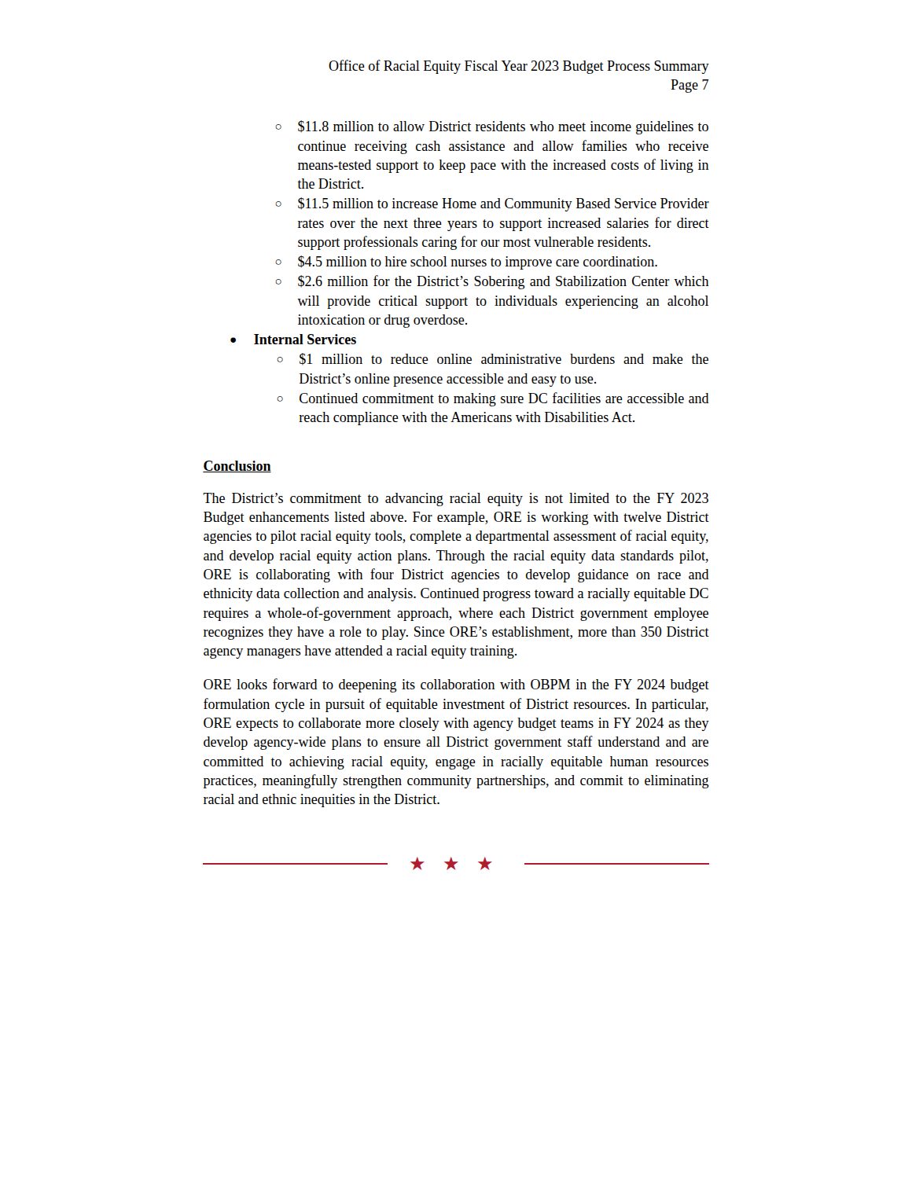Office of Racial Equity Fiscal Year 2023 Budget Process Summary Page 7
$11.8 million to allow District residents who meet income guidelines to continue receiving cash assistance and allow families who receive means-tested support to keep pace with the increased costs of living in the District.
$11.5 million to increase Home and Community Based Service Provider rates over the next three years to support increased salaries for direct support professionals caring for our most vulnerable residents.
$4.5 million to hire school nurses to improve care coordination.
$2.6 million for the District’s Sobering and Stabilization Center which will provide critical support to individuals experiencing an alcohol intoxication or drug overdose.
Internal Services
$1 million to reduce online administrative burdens and make the District’s online presence accessible and easy to use.
Continued commitment to making sure DC facilities are accessible and reach compliance with the Americans with Disabilities Act.
Conclusion
The District’s commitment to advancing racial equity is not limited to the FY 2023 Budget enhancements listed above. For example, ORE is working with twelve District agencies to pilot racial equity tools, complete a departmental assessment of racial equity, and develop racial equity action plans. Through the racial equity data standards pilot, ORE is collaborating with four District agencies to develop guidance on race and ethnicity data collection and analysis. Continued progress toward a racially equitable DC requires a whole-of-government approach, where each District government employee recognizes they have a role to play. Since ORE’s establishment, more than 350 District agency managers have attended a racial equity training.
ORE looks forward to deepening its collaboration with OBPM in the FY 2024 budget formulation cycle in pursuit of equitable investment of District resources. In particular, ORE expects to collaborate more closely with agency budget teams in FY 2024 as they develop agency-wide plans to ensure all District government staff understand and are committed to achieving racial equity, engage in racially equitable human resources practices, meaningfully strengthen community partnerships, and commit to eliminating racial and ethnic inequities in the District.
★★★